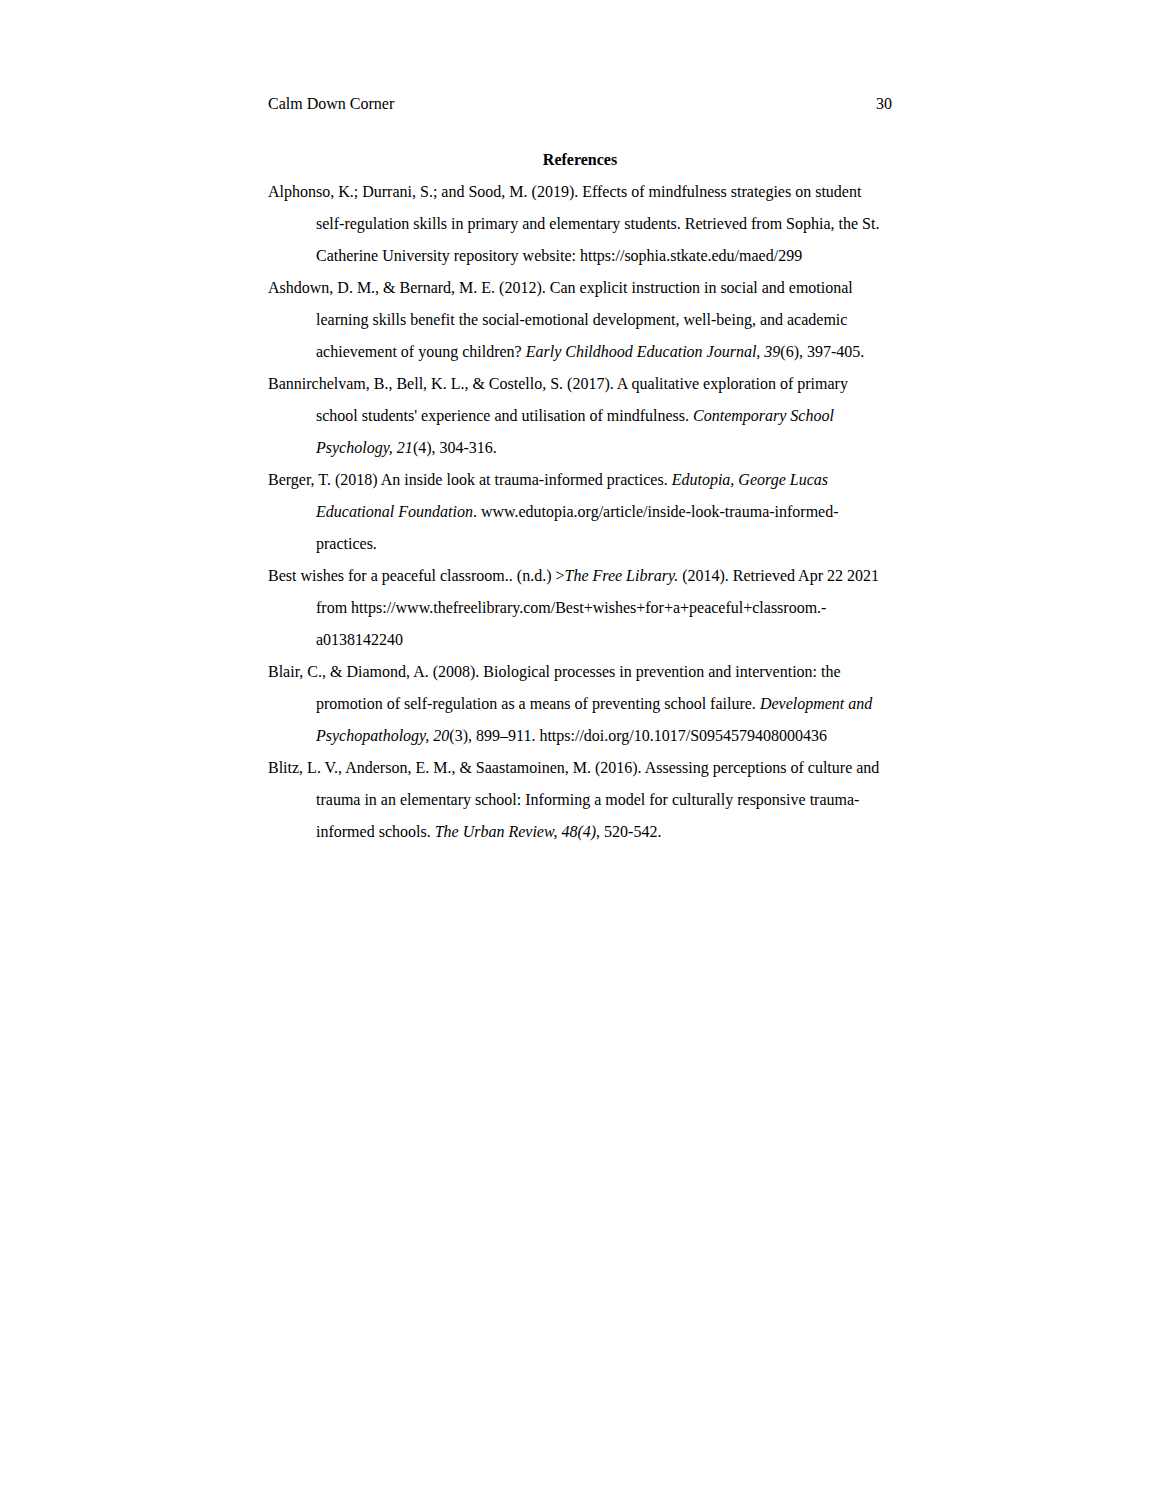Calm Down Corner 30
References
Alphonso, K.; Durrani, S.; and Sood, M. (2019). Effects of mindfulness strategies on student self-regulation skills in primary and elementary students. Retrieved from Sophia, the St. Catherine University repository website: https://sophia.stkate.edu/maed/299
Ashdown, D. M., & Bernard, M. E. (2012). Can explicit instruction in social and emotional learning skills benefit the social-emotional development, well-being, and academic achievement of young children? Early Childhood Education Journal, 39(6), 397-405.
Bannirchelvam, B., Bell, K. L., & Costello, S. (2017). A qualitative exploration of primary school students' experience and utilisation of mindfulness. Contemporary School Psychology, 21(4), 304-316.
Berger, T. (2018) An inside look at trauma-informed practices. Edutopia, George Lucas Educational Foundation. www.edutopia.org/article/inside-look-trauma-informed-practices.
Best wishes for a peaceful classroom.. (n.d.) >The Free Library. (2014). Retrieved Apr 22 2021 from https://www.thefreelibrary.com/Best+wishes+for+a+peaceful+classroom.-a0138142240
Blair, C., & Diamond, A. (2008). Biological processes in prevention and intervention: the promotion of self-regulation as a means of preventing school failure. Development and Psychopathology, 20(3), 899–911. https://doi.org/10.1017/S0954579408000436
Blitz, L. V., Anderson, E. M., & Saastamoinen, M. (2016). Assessing perceptions of culture and trauma in an elementary school: Informing a model for culturally responsive trauma-informed schools. The Urban Review, 48(4), 520-542.